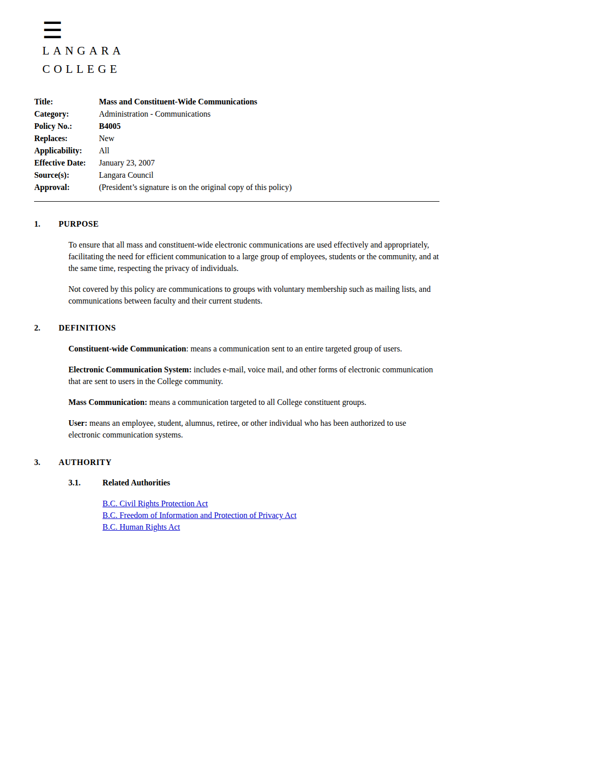☰
LANGARA
COLLEGE
| Title: | Mass and Constituent-Wide Communications |
| Category: | Administration - Communications |
| Policy No.: | B4005 |
| Replaces: | New |
| Applicability: | All |
| Effective Date: | January 23, 2007 |
| Source(s): | Langara Council |
| Approval: | (President’s signature is on the original copy of this policy) |
1. PURPOSE
To ensure that all mass and constituent-wide electronic communications are used effectively and appropriately, facilitating the need for efficient communication to a large group of employees, students or the community, and at the same time, respecting the privacy of individuals.
Not covered by this policy are communications to groups with voluntary membership such as mailing lists, and communications between faculty and their current students.
2. DEFINITIONS
Constituent-wide Communication: means a communication sent to an entire targeted group of users.
Electronic Communication System: includes e-mail, voice mail, and other forms of electronic communication that are sent to users in the College community.
Mass Communication: means a communication targeted to all College constituent groups.
User: means an employee, student, alumnus, retiree, or other individual who has been authorized to use electronic communication systems.
3. AUTHORITY
3.1. Related Authorities
B.C. Civil Rights Protection Act
B.C. Freedom of Information and Protection of Privacy Act
B.C. Human Rights Act